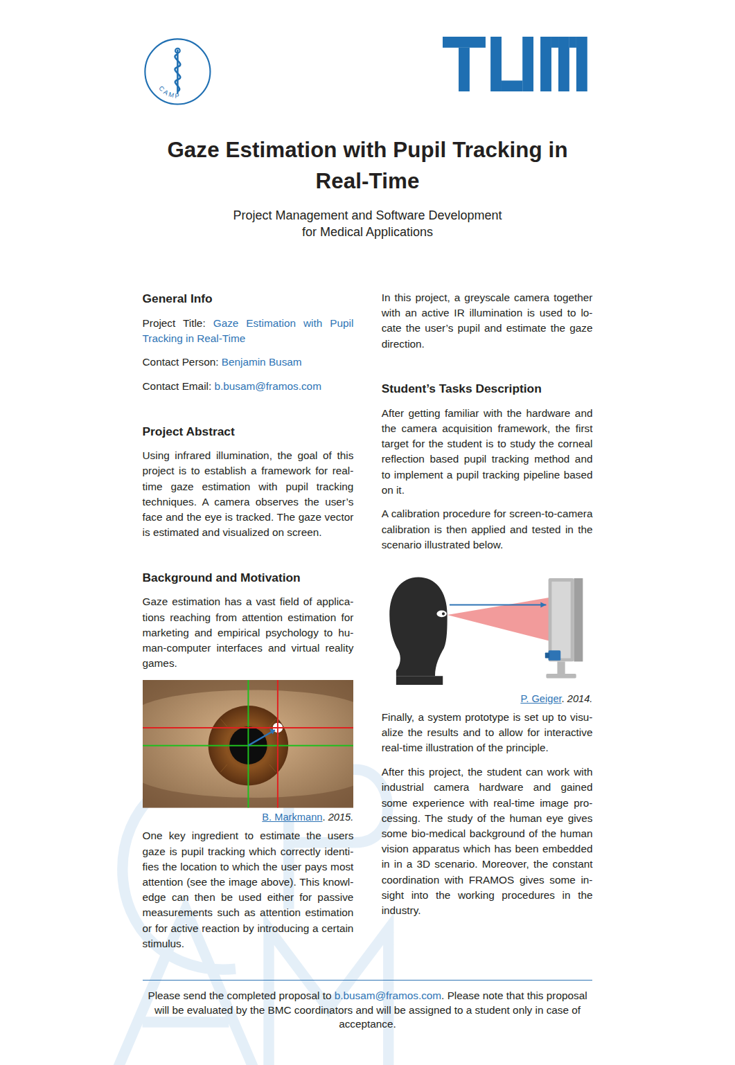CAMP
Gaze Estimation with Pupil Tracking in Real-Time
Project Management and Software Development
for Medical Applications
General Info
Project Title: Gaze Estimation with Pupil Tracking in Real-Time
Contact Person: Benjamin Busam
Contact Email: b.busam@framos.com
Project Abstract
Using infrared illumination, the goal of this project is to establish a framework for real-time gaze estimation with pupil tracking techniques. A camera observes the user’s face and the eye is tracked. The gaze vector is estimated and visualized on screen.
Background and Motivation
Gaze estimation has a vast field of applications reaching from attention estimation for marketing and empirical psychology to human-computer interfaces and virtual reality games.
B. Markmann. 2015.
One key ingredient to estimate the users gaze is pupil tracking which correctly identifies the location to which the user pays most attention (see the image above). This knowledge can then be used either for passive measurements such as attention estimation or for active reaction by introducing a certain stimulus.
In this project, a greyscale camera together with an active IR illumination is used to locate the user’s pupil and estimate the gaze direction.
Student’s Tasks Description
After getting familiar with the hardware and the camera acquisition framework, the first target for the student is to study the corneal reflection based pupil tracking method and to implement a pupil tracking pipeline based on it.
A calibration procedure for screen-to-camera calibration is then applied and tested in the scenario illustrated below.
P. Geiger. 2014.
Finally, a system prototype is set up to visualize the results and to allow for interactive real-time illustration of the principle.
After this project, the student can work with industrial camera hardware and gained some experience with real-time image processing. The study of the human eye gives some bio-medical background of the human vision apparatus which has been embedded in in a 3D scenario. Moreover, the constant coordination with FRAMOS gives some insight into the working procedures in the industry.
Please send the completed proposal to b.busam@framos.com. Please note that this proposal will be evaluated by the BMC coordinators and will be assigned to a student only in case of acceptance.